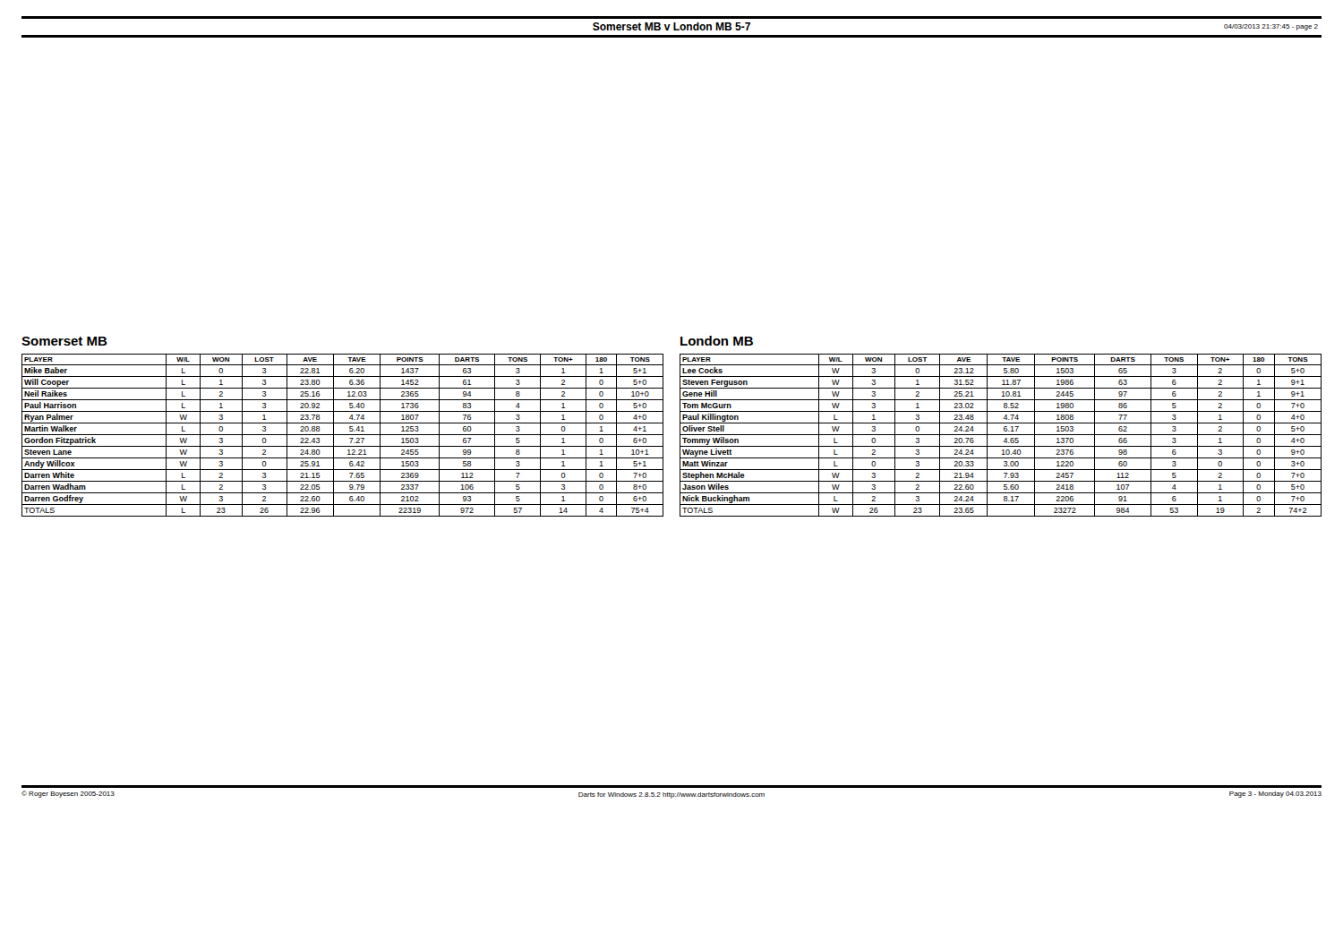Somerset MB v London MB 5-7
04/03/2013 21:37:45 - page 2
Somerset MB
| PLAYER | W/L | WON | LOST | AVE | TAVE | POINTS | DARTS | TONS | TON+ | 180 | TONS |
| --- | --- | --- | --- | --- | --- | --- | --- | --- | --- | --- | --- |
| Mike Baber | L | 0 | 3 | 22.81 | 6.20 | 1437 | 63 | 3 | 1 | 1 | 5+1 |
| Will Cooper | L | 1 | 3 | 23.80 | 6.36 | 1452 | 61 | 3 | 2 | 0 | 5+0 |
| Neil Raikes | L | 2 | 3 | 25.16 | 12.03 | 2365 | 94 | 8 | 2 | 0 | 10+0 |
| Paul Harrison | L | 1 | 3 | 20.92 | 5.40 | 1736 | 83 | 4 | 1 | 0 | 5+0 |
| Ryan Palmer | W | 3 | 1 | 23.78 | 4.74 | 1807 | 76 | 3 | 1 | 0 | 4+0 |
| Martin Walker | L | 0 | 3 | 20.88 | 5.41 | 1253 | 60 | 3 | 0 | 1 | 4+1 |
| Gordon Fitzpatrick | W | 3 | 0 | 22.43 | 7.27 | 1503 | 67 | 5 | 1 | 0 | 6+0 |
| Steven Lane | W | 3 | 2 | 24.80 | 12.21 | 2455 | 99 | 8 | 1 | 1 | 10+1 |
| Andy Willcox | W | 3 | 0 | 25.91 | 6.42 | 1503 | 58 | 3 | 1 | 1 | 5+1 |
| Darren White | L | 2 | 3 | 21.15 | 7.65 | 2369 | 112 | 7 | 0 | 0 | 7+0 |
| Darren Wadham | L | 2 | 3 | 22.05 | 9.79 | 2337 | 106 | 5 | 3 | 0 | 8+0 |
| Darren Godfrey | W | 3 | 2 | 22.60 | 6.40 | 2102 | 93 | 5 | 1 | 0 | 6+0 |
| TOTALS | L | 23 | 26 | 22.96 | | 22319 | 972 | 57 | 14 | 4 | 75+4 |
London MB
| PLAYER | W/L | WON | LOST | AVE | TAVE | POINTS | DARTS | TONS | TON+ | 180 | TONS |
| --- | --- | --- | --- | --- | --- | --- | --- | --- | --- | --- | --- |
| Lee Cocks | W | 3 | 0 | 23.12 | 5.80 | 1503 | 65 | 3 | 2 | 0 | 5+0 |
| Steven Ferguson | W | 3 | 1 | 31.52 | 11.87 | 1986 | 63 | 6 | 2 | 1 | 9+1 |
| Gene Hill | W | 3 | 2 | 25.21 | 10.81 | 2445 | 97 | 6 | 2 | 1 | 9+1 |
| Tom McGurn | W | 3 | 1 | 23.02 | 8.52 | 1980 | 86 | 5 | 2 | 0 | 7+0 |
| Paul Killington | L | 1 | 3 | 23.48 | 4.74 | 1808 | 77 | 3 | 1 | 0 | 4+0 |
| Oliver Stell | W | 3 | 0 | 24.24 | 6.17 | 1503 | 62 | 3 | 2 | 0 | 5+0 |
| Tommy Wilson | L | 0 | 3 | 20.76 | 4.65 | 1370 | 66 | 3 | 1 | 0 | 4+0 |
| Wayne Livett | L | 2 | 3 | 24.24 | 10.40 | 2376 | 98 | 6 | 3 | 0 | 9+0 |
| Matt Winzar | L | 0 | 3 | 20.33 | 3.00 | 1220 | 60 | 3 | 0 | 0 | 3+0 |
| Stephen McHale | W | 3 | 2 | 21.94 | 7.93 | 2457 | 112 | 5 | 2 | 0 | 7+0 |
| Jason Wiles | W | 3 | 2 | 22.60 | 5.60 | 2418 | 107 | 4 | 1 | 0 | 5+0 |
| Nick Buckingham | L | 2 | 3 | 24.24 | 8.17 | 2206 | 91 | 6 | 1 | 0 | 7+0 |
| TOTALS | W | 26 | 23 | 23.65 | | 23272 | 984 | 53 | 19 | 2 | 74+2 |
© Roger Boyesen 2005-2013
Darts for Windows 2.8.5.2 http://www.dartsforwindows.com
Page 3 - Monday 04.03.2013